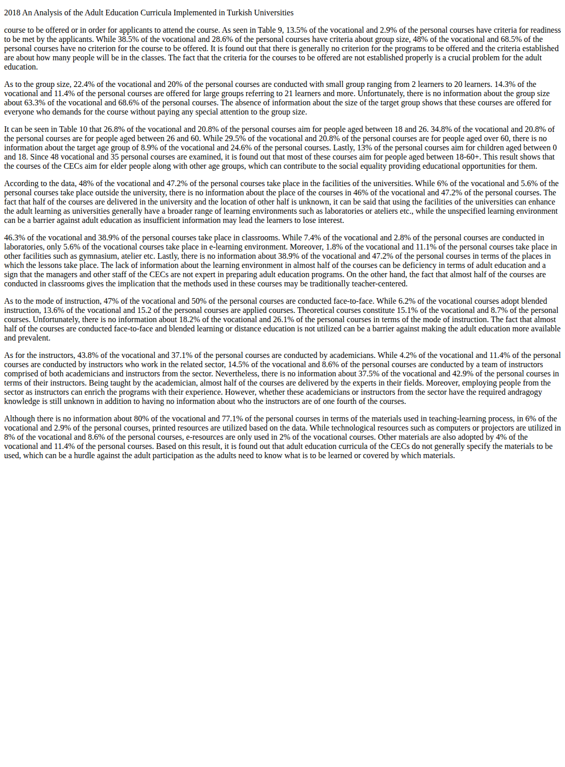2018 An Analysis of the Adult Education Curricula Implemented in Turkish Universities
course to be offered or in order for applicants to attend the course. As seen in Table 9, 13.5% of the vocational and 2.9% of the personal courses have criteria for readiness to be met by the applicants. While 38.5% of the vocational and 28.6% of the personal courses have criteria about group size, 48% of the vocational and 68.5% of the personal courses have no criterion for the course to be offered. It is found out that there is generally no criterion for the programs to be offered and the criteria established are about how many people will be in the classes. The fact that the criteria for the courses to be offered are not established properly is a crucial problem for the adult education.
As to the group size, 22.4% of the vocational and 20% of the personal courses are conducted with small group ranging from 2 learners to 20 learners. 14.3% of the vocational and 11.4% of the personal courses are offered for large groups referring to 21 learners and more. Unfortunately, there is no information about the group size about 63.3% of the vocational and 68.6% of the personal courses. The absence of information about the size of the target group shows that these courses are offered for everyone who demands for the course without paying any special attention to the group size.
It can be seen in Table 10 that 26.8% of the vocational and 20.8% of the personal courses aim for people aged between 18 and 26. 34.8% of the vocational and 20.8% of the personal courses are for people aged between 26 and 60. While 29.5% of the vocational and 20.8% of the personal courses are for people aged over 60, there is no information about the target age group of 8.9% of the vocational and 24.6% of the personal courses. Lastly, 13% of the personal courses aim for children aged between 0 and 18. Since 48 vocational and 35 personal courses are examined, it is found out that most of these courses aim for people aged between 18-60+. This result shows that the courses of the CECs aim for elder people along with other age groups, which can contribute to the social equality providing educational opportunities for them.
According to the data, 48% of the vocational and 47.2% of the personal courses take place in the facilities of the universities. While 6% of the vocational and 5.6% of the personal courses take place outside the university, there is no information about the place of the courses in 46% of the vocational and 47.2% of the personal courses. The fact that half of the courses are delivered in the university and the location of other half is unknown, it can be said that using the facilities of the universities can enhance the adult learning as universities generally have a broader range of learning environments such as laboratories or ateliers etc., while the unspecified learning environment can be a barrier against adult education as insufficient information may lead the learners to lose interest.
46.3% of the vocational and 38.9% of the personal courses take place in classrooms. While 7.4% of the vocational and 2.8% of the personal courses are conducted in laboratories, only 5.6% of the vocational courses take place in e-learning environment. Moreover, 1.8% of the vocational and 11.1% of the personal courses take place in other facilities such as gymnasium, atelier etc. Lastly, there is no information about 38.9% of the vocational and 47.2% of the personal courses in terms of the places in which the lessons take place. The lack of information about the learning environment in almost half of the courses can be deficiency in terms of adult education and a sign that the managers and other staff of the CECs are not expert in preparing adult education programs. On the other hand, the fact that almost half of the courses are conducted in classrooms gives the implication that the methods used in these courses may be traditionally teacher-centered.
As to the mode of instruction, 47% of the vocational and 50% of the personal courses are conducted face-to-face. While 6.2% of the vocational courses adopt blended instruction, 13.6% of the vocational and 15.2 of the personal courses are applied courses. Theoretical courses constitute 15.1% of the vocational and 8.7% of the personal courses. Unfortunately, there is no information about 18.2% of the vocational and 26.1% of the personal courses in terms of the mode of instruction. The fact that almost half of the courses are conducted face-to-face and blended learning or distance education is not utilized can be a barrier against making the adult education more available and prevalent.
As for the instructors, 43.8% of the vocational and 37.1% of the personal courses are conducted by academicians. While 4.2% of the vocational and 11.4% of the personal courses are conducted by instructors who work in the related sector, 14.5% of the vocational and 8.6% of the personal courses are conducted by a team of instructors comprised of both academicians and instructors from the sector. Nevertheless, there is no information about 37.5% of the vocational and 42.9% of the personal courses in terms of their instructors. Being taught by the academician, almost half of the courses are delivered by the experts in their fields. Moreover, employing people from the sector as instructors can enrich the programs with their experience. However, whether these academicians or instructors from the sector have the required andragogy knowledge is still unknown in addition to having no information about who the instructors are of one fourth of the courses.
Although there is no information about 80% of the vocational and 77.1% of the personal courses in terms of the materials used in teaching-learning process, in 6% of the vocational and 2.9% of the personal courses, printed resources are utilized based on the data. While technological resources such as computers or projectors are utilized in 8% of the vocational and 8.6% of the personal courses, e-resources are only used in 2% of the vocational courses. Other materials are also adopted by 4% of the vocational and 11.4% of the personal courses. Based on this result, it is found out that adult education curricula of the CECs do not generally specify the materials to be used, which can be a hurdle against the adult participation as the adults need to know what is to be learned or covered by which materials.